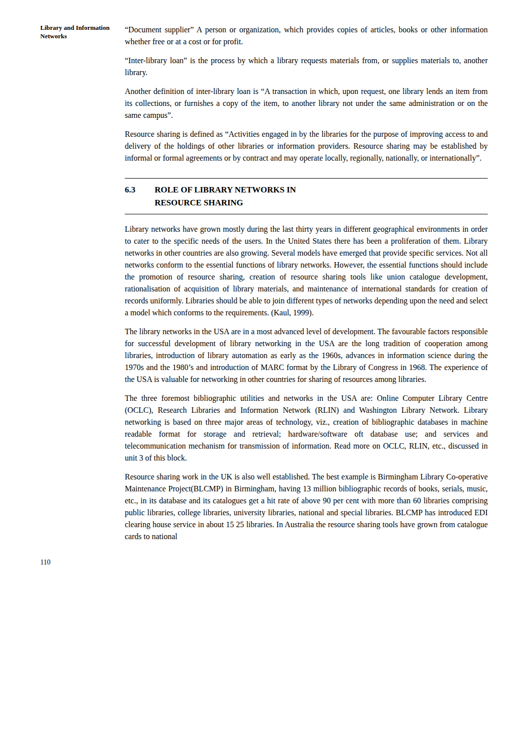Library and Information
Networks
“Document supplier” A person or organization, which provides copies of articles, books or other information whether free or at a cost or for profit.
“Inter-library loan” is the process by which a library requests materials from, or supplies materials to, another library.
Another definition of inter-library loan is “A transaction in which, upon request, one library lends an item from its collections, or furnishes a copy of the item, to another library not under the same administration or on the same campus”.
Resource sharing is defined as “Activities engaged in by the libraries for the purpose of improving access to and delivery of the holdings of other libraries or information providers. Resource sharing may be established by informal or formal agreements or by contract and may operate locally, regionally, nationally, or internationally”.
6.3 ROLE OF LIBRARY NETWORKS IN
RESOURCE SHARING
Library networks have grown mostly during the last thirty years in different geographical environments in order to cater to the specific needs of the users. In the United States there has been a proliferation of them. Library networks in other countries are also growing. Several models have emerged that provide specific services. Not all networks conform to the essential functions of library networks. However, the essential functions should include the promotion of resource sharing, creation of resource sharing tools like union catalogue development, rationalisation of acquisition of library materials, and maintenance of international standards for creation of records uniformly. Libraries should be able to join different types of networks depending upon the need and select a model which conforms to the requirements. (Kaul, 1999).
The library networks in the USA are in a most advanced level of development. The favourable factors responsible for successful development of library networking in the USA are the long tradition of cooperation among libraries, introduction of library automation as early as the 1960s, advances in information science during the 1970s and the 1980’s and introduction of MARC format by the Library of Congress in 1968. The experience of the USA is valuable for networking in other countries for sharing of resources among libraries.
The three foremost bibliographic utilities and networks in the USA are: Online Computer Library Centre (OCLC), Research Libraries and Information Network (RLIN) and Washington Library Network. Library networking is based on three major areas of technology, viz., creation of bibliographic databases in machine readable format for storage and retrieval; hardware/software oft database use; and services and telecommunication mechanism for transmission of information. Read more on OCLC, RLIN, etc., discussed in unit 3 of this block.
Resource sharing work in the UK is also well established. The best example is Birmingham Library Co-operative Maintenance Project(BLCMP) in Birmingham, having 13 million bibliographic records of books, serials, music, etc., in its database and its catalogues get a hit rate of above 90 per cent with more than 60 libraries comprising public libraries, college libraries, university libraries, national and special libraries. BLCMP has introduced EDI clearing house service in about 15 25 libraries. In Australia the resource sharing tools have grown from catalogue cards to national
110